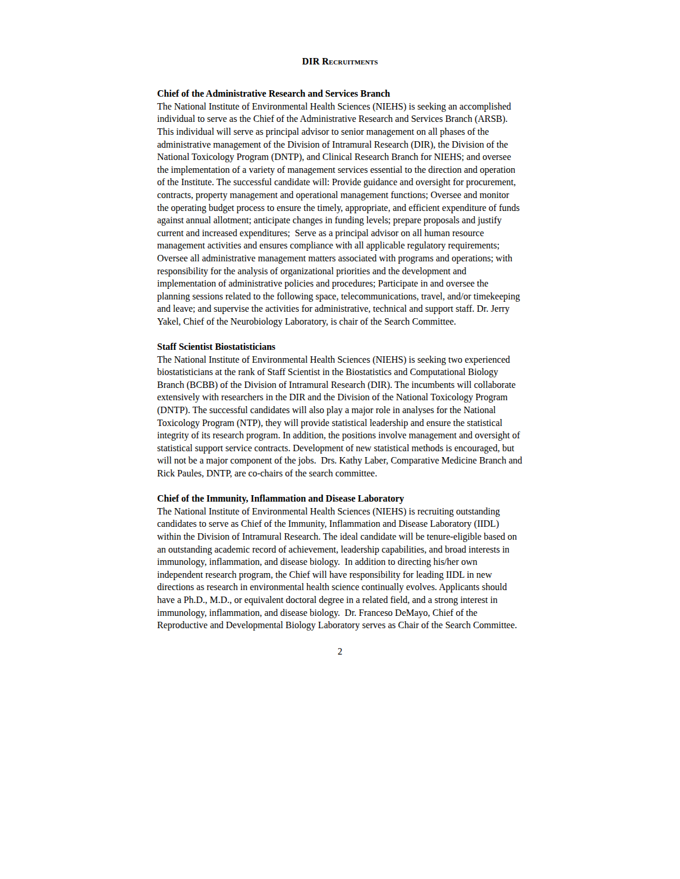DIR Recruitments
Chief of the Administrative Research and Services Branch
The National Institute of Environmental Health Sciences (NIEHS) is seeking an accomplished individual to serve as the Chief of the Administrative Research and Services Branch (ARSB). This individual will serve as principal advisor to senior management on all phases of the administrative management of the Division of Intramural Research (DIR), the Division of the National Toxicology Program (DNTP), and Clinical Research Branch for NIEHS; and oversee the implementation of a variety of management services essential to the direction and operation of the Institute. The successful candidate will: Provide guidance and oversight for procurement, contracts, property management and operational management functions; Oversee and monitor the operating budget process to ensure the timely, appropriate, and efficient expenditure of funds against annual allotment; anticipate changes in funding levels; prepare proposals and justify current and increased expenditures; Serve as a principal advisor on all human resource management activities and ensures compliance with all applicable regulatory requirements; Oversee all administrative management matters associated with programs and operations; with responsibility for the analysis of organizational priorities and the development and implementation of administrative policies and procedures; Participate in and oversee the planning sessions related to the following space, telecommunications, travel, and/or timekeeping and leave; and supervise the activities for administrative, technical and support staff. Dr. Jerry Yakel, Chief of the Neurobiology Laboratory, is chair of the Search Committee.
Staff Scientist Biostatisticians
The National Institute of Environmental Health Sciences (NIEHS) is seeking two experienced biostatisticians at the rank of Staff Scientist in the Biostatistics and Computational Biology Branch (BCBB) of the Division of Intramural Research (DIR). The incumbents will collaborate extensively with researchers in the DIR and the Division of the National Toxicology Program (DNTP). The successful candidates will also play a major role in analyses for the National Toxicology Program (NTP), they will provide statistical leadership and ensure the statistical integrity of its research program. In addition, the positions involve management and oversight of statistical support service contracts. Development of new statistical methods is encouraged, but will not be a major component of the jobs. Drs. Kathy Laber, Comparative Medicine Branch and Rick Paules, DNTP, are co-chairs of the search committee.
Chief of the Immunity, Inflammation and Disease Laboratory
The National Institute of Environmental Health Sciences (NIEHS) is recruiting outstanding candidates to serve as Chief of the Immunity, Inflammation and Disease Laboratory (IIDL) within the Division of Intramural Research. The ideal candidate will be tenure-eligible based on an outstanding academic record of achievement, leadership capabilities, and broad interests in immunology, inflammation, and disease biology. In addition to directing his/her own independent research program, the Chief will have responsibility for leading IIDL in new directions as research in environmental health science continually evolves. Applicants should have a Ph.D., M.D., or equivalent doctoral degree in a related field, and a strong interest in immunology, inflammation, and disease biology. Dr. Franceso DeMayo, Chief of the Reproductive and Developmental Biology Laboratory serves as Chair of the Search Committee.
2